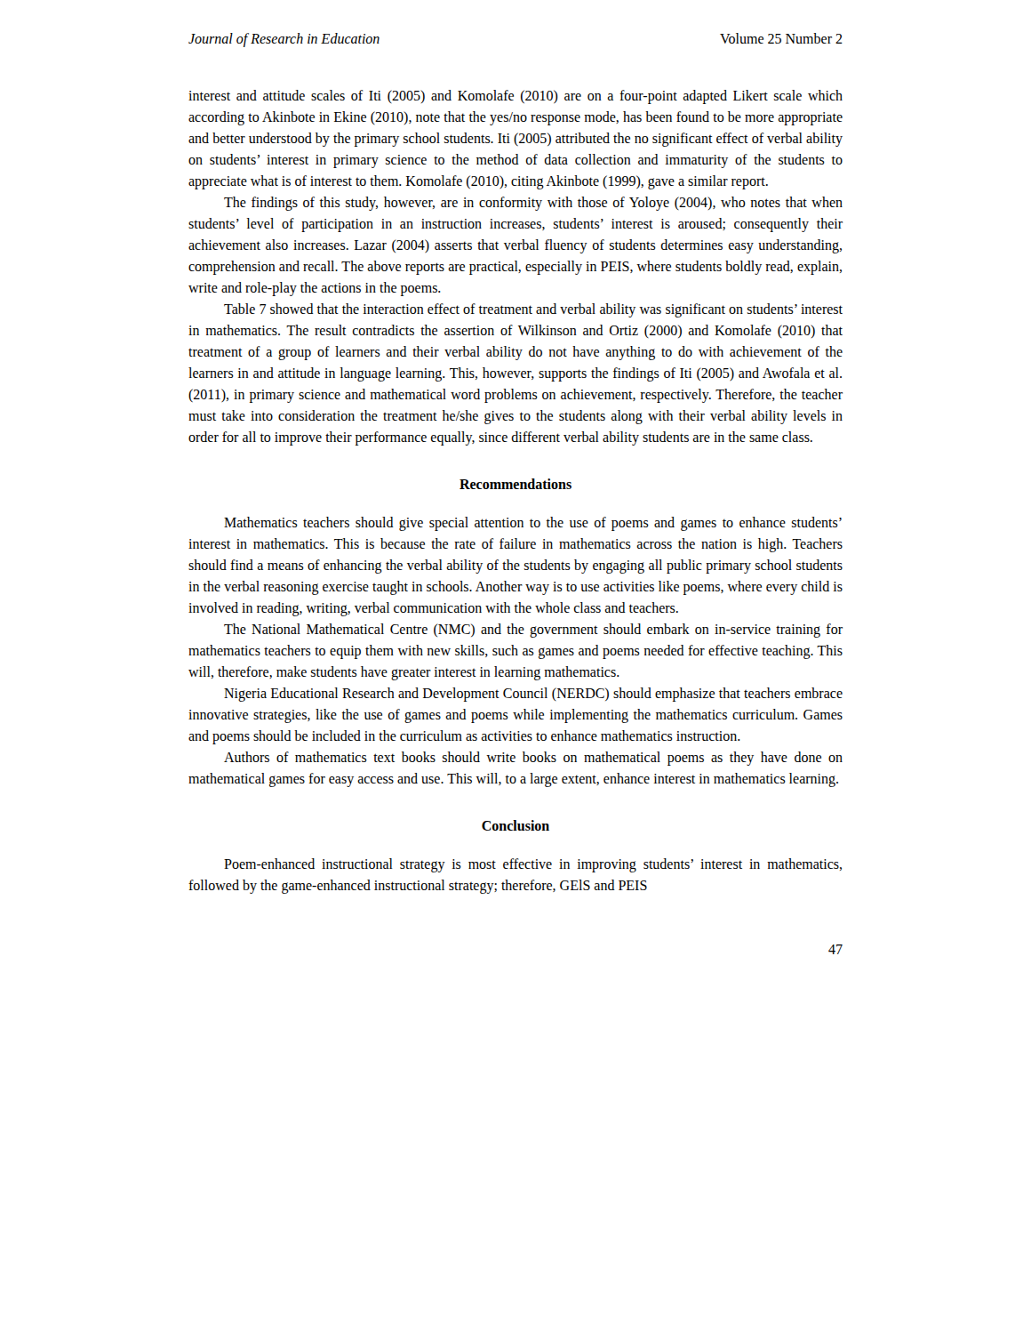Journal of Research in Education Volume 25 Number 2
interest and attitude scales of Iti (2005) and Komolafe (2010) are on a four-point adapted Likert scale which according to Akinbote in Ekine (2010), note that the yes/no response mode, has been found to be more appropriate and better understood by the primary school students. Iti (2005) attributed the no significant effect of verbal ability on students’ interest in primary science to the method of data collection and immaturity of the students to appreciate what is of interest to them. Komolafe (2010), citing Akinbote (1999), gave a similar report.
The findings of this study, however, are in conformity with those of Yoloye (2004), who notes that when students’ level of participation in an instruction increases, students’ interest is aroused; consequently their achievement also increases. Lazar (2004) asserts that verbal fluency of students determines easy understanding, comprehension and recall. The above reports are practical, especially in PEIS, where students boldly read, explain, write and role-play the actions in the poems.
Table 7 showed that the interaction effect of treatment and verbal ability was significant on students’ interest in mathematics. The result contradicts the assertion of Wilkinson and Ortiz (2000) and Komolafe (2010) that treatment of a group of learners and their verbal ability do not have anything to do with achievement of the learners in and attitude in language learning. This, however, supports the findings of Iti (2005) and Awofala et al. (2011), in primary science and mathematical word problems on achievement, respectively. Therefore, the teacher must take into consideration the treatment he/she gives to the students along with their verbal ability levels in order for all to improve their performance equally, since different verbal ability students are in the same class.
Recommendations
Mathematics teachers should give special attention to the use of poems and games to enhance students’ interest in mathematics. This is because the rate of failure in mathematics across the nation is high. Teachers should find a means of enhancing the verbal ability of the students by engaging all public primary school students in the verbal reasoning exercise taught in schools. Another way is to use activities like poems, where every child is involved in reading, writing, verbal communication with the whole class and teachers.
The National Mathematical Centre (NMC) and the government should embark on in-service training for mathematics teachers to equip them with new skills, such as games and poems needed for effective teaching. This will, therefore, make students have greater interest in learning mathematics.
Nigeria Educational Research and Development Council (NERDC) should emphasize that teachers embrace innovative strategies, like the use of games and poems while implementing the mathematics curriculum. Games and poems should be included in the curriculum as activities to enhance mathematics instruction.
Authors of mathematics text books should write books on mathematical poems as they have done on mathematical games for easy access and use. This will, to a large extent, enhance interest in mathematics learning.
Conclusion
Poem-enhanced instructional strategy is most effective in improving students’ interest in mathematics, followed by the game-enhanced instructional strategy; therefore, GElS and PEIS
47